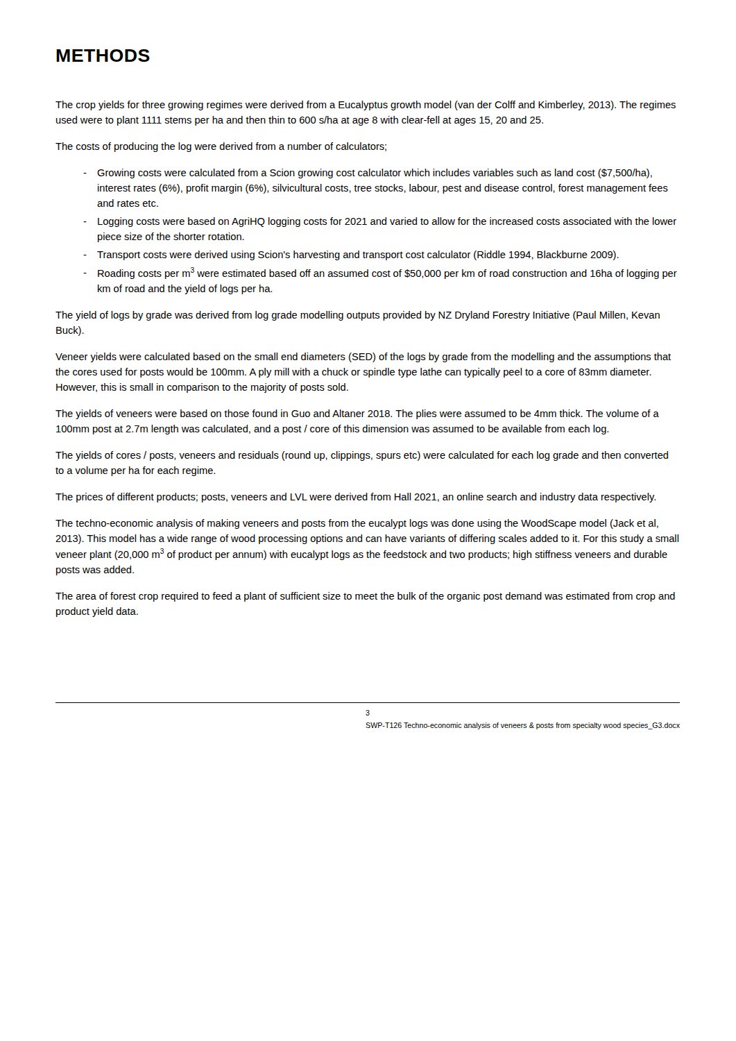METHODS
The crop yields for three growing regimes were derived from a Eucalyptus growth model (van der Colff and Kimberley, 2013). The regimes used were to plant 1111 stems per ha and then thin to 600 s/ha at age 8 with clear-fell at ages 15, 20 and 25.
The costs of producing the log were derived from a number of calculators;
Growing costs were calculated from a Scion growing cost calculator which includes variables such as land cost ($7,500/ha), interest rates (6%), profit margin (6%), silvicultural costs, tree stocks, labour, pest and disease control, forest management fees and rates etc.
Logging costs were based on AgriHQ logging costs for 2021 and varied to allow for the increased costs associated with the lower piece size of the shorter rotation.
Transport costs were derived using Scion's harvesting and transport cost calculator (Riddle 1994, Blackburne 2009).
Roading costs per m3 were estimated based off an assumed cost of $50,000 per km of road construction and 16ha of logging per km of road and the yield of logs per ha.
The yield of logs by grade was derived from log grade modelling outputs provided by NZ Dryland Forestry Initiative (Paul Millen, Kevan Buck).
Veneer yields were calculated based on the small end diameters (SED) of the logs by grade from the modelling and the assumptions that the cores used for posts would be 100mm. A ply mill with a chuck or spindle type lathe can typically peel to a core of 83mm diameter. However, this is small in comparison to the majority of posts sold.
The yields of veneers were based on those found in Guo and Altaner 2018. The plies were assumed to be 4mm thick. The volume of a 100mm post at 2.7m length was calculated, and a post / core of this dimension was assumed to be available from each log.
The yields of cores / posts, veneers and residuals (round up, clippings, spurs etc) were calculated for each log grade and then converted to a volume per ha for each regime.
The prices of different products; posts, veneers and LVL were derived from Hall 2021, an online search and industry data respectively.
The techno-economic analysis of making veneers and posts from the eucalypt logs was done using the WoodScape model (Jack et al, 2013). This model has a wide range of wood processing options and can have variants of differing scales added to it. For this study a small veneer plant (20,000 m3 of product per annum) with eucalypt logs as the feedstock and two products; high stiffness veneers and durable posts was added.
The area of forest crop required to feed a plant of sufficient size to meet the bulk of the organic post demand was estimated from crop and product yield data.
3 SWP-T126 Techno-economic analysis of veneers & posts from specialty wood species_G3.docx